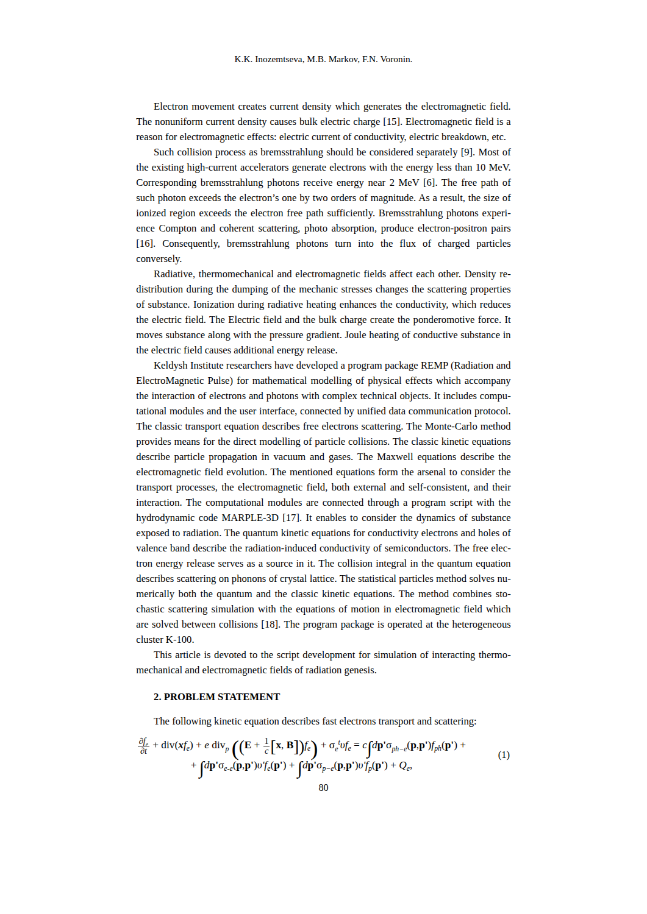K.K. Inozemtseva, M.B. Markov, F.N. Voronin.
Electron movement creates current density which generates the electromagnetic field. The nonuniform current density causes bulk electric charge [15]. Electromagnetic field is a reason for electromagnetic effects: electric current of conductivity, electric breakdown, etc.
Such collision process as bremsstrahlung should be considered separately [9]. Most of the existing high-current accelerators generate electrons with the energy less than 10 MeV. Corresponding bremsstrahlung photons receive energy near 2 MeV [6]. The free path of such photon exceeds the electron’s one by two orders of magnitude. As a result, the size of ionized region exceeds the electron free path sufficiently. Bremsstrahlung photons experience Compton and coherent scattering, photo absorption, produce electron-positron pairs [16]. Consequently, bremsstrahlung photons turn into the flux of charged particles conversely.
Radiative, thermomechanical and electromagnetic fields affect each other. Density redistribution during the dumping of the mechanic stresses changes the scattering properties of substance. Ionization during radiative heating enhances the conductivity, which reduces the electric field. The Electric field and the bulk charge create the ponderomotive force. It moves substance along with the pressure gradient. Joule heating of conductive substance in the electric field causes additional energy release.
Keldysh Institute researchers have developed a program package REMP (Radiation and ElectroMagnetic Pulse) for mathematical modelling of physical effects which accompany the interaction of electrons and photons with complex technical objects. It includes computational modules and the user interface, connected by unified data communication protocol. The classic transport equation describes free electrons scattering. The Monte-Carlo method provides means for the direct modelling of particle collisions. The classic kinetic equations describe particle propagation in vacuum and gases. The Maxwell equations describe the electromagnetic field evolution. The mentioned equations form the arsenal to consider the transport processes, the electromagnetic field, both external and self-consistent, and their interaction. The computational modules are connected through a program script with the hydrodynamic code MARPLE-3D [17]. It enables to consider the dynamics of substance exposed to radiation. The quantum kinetic equations for conductivity electrons and holes of valence band describe the radiation-induced conductivity of semiconductors. The free electron energy release serves as a source in it. The collision integral in the quantum equation describes scattering on phonons of crystal lattice. The statistical particles method solves numerically both the quantum and the classic kinetic equations. The method combines stochastic scattering simulation with the equations of motion in electromagnetic field which are solved between collisions [18]. The program package is operated at the heterogeneous cluster K-100.
This article is devoted to the script development for simulation of interacting thermomechanical and electromagnetic fields of radiation genesis.
2. PROBLEM STATEMENT
The following kinetic equation describes fast electrons transport and scattering:
∂fe∂t + div(xfe) + e divp ((E + 1 c[x, B]) fe) + σetυfe = c∫dp'σph−e(p,p')fph(p') +
+ ∫dp'σe-e(p,p')υ'fe(p') + ∫dp'σp−e(p,p')υ'fp(p') + Qe,
(1)
80